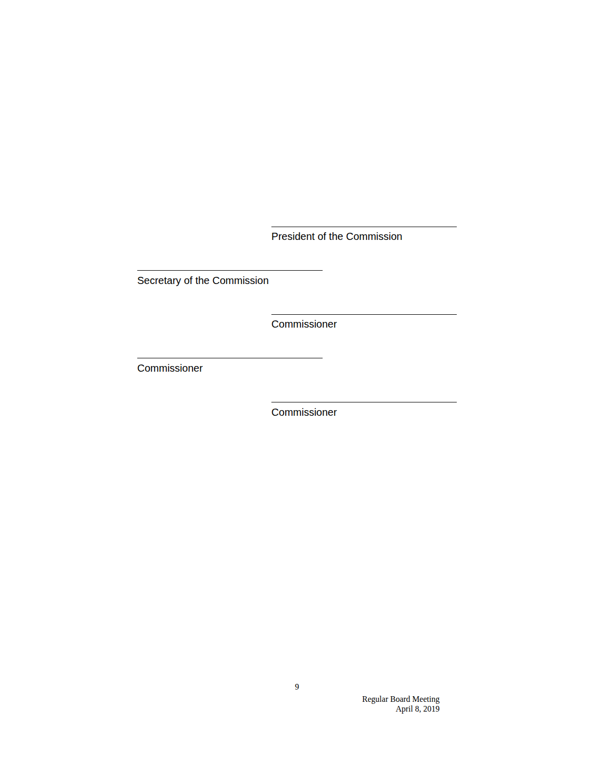President of the Commission
Secretary of the Commission
Commissioner
Commissioner
Commissioner
9
Regular Board Meeting
April 8, 2019